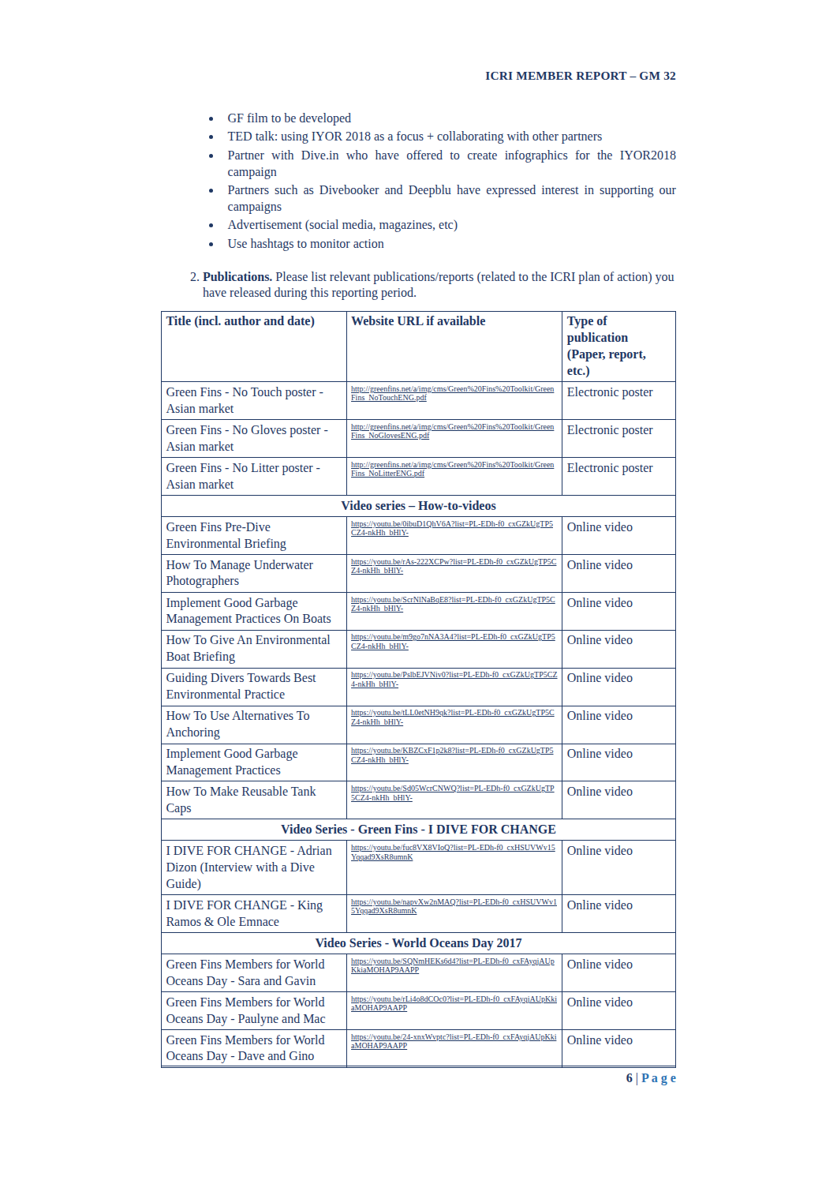ICRI MEMBER REPORT – GM 32
GF film to be developed
TED talk: using IYOR 2018 as a focus + collaborating with other partners
Partner with Dive.in who have offered to create infographics for the IYOR2018 campaign
Partners such as Divebooker and Deepblu have expressed interest in supporting our campaigns
Advertisement (social media, magazines, etc)
Use hashtags to monitor action
Publications. Please list relevant publications/reports (related to the ICRI plan of action) you have released during this reporting period.
| Title (incl. author and date) | Website URL if available | Type of publication (Paper, report, etc.) |
| --- | --- | --- |
| Green Fins - No Touch poster - Asian market | http://greenfins.net/a/img/cms/Green%20Fins%20Toolkit/GreenFins_NoTouchENG.pdf | Electronic poster |
| Green Fins - No Gloves poster - Asian market | http://greenfins.net/a/img/cms/Green%20Fins%20Toolkit/GreenFins_NoGlovesENG.pdf | Electronic poster |
| Green Fins - No Litter poster - Asian market | http://greenfins.net/a/img/cms/Green%20Fins%20Toolkit/GreenFins_NoLitterENG.pdf | Electronic poster |
| Video series – How-to-videos |
| Green Fins Pre-Dive Environmental Briefing | https://youtu.be/0ibuD1QhV6A?list=PL-EDh-f0_cxGZkUgTP5CZ4-nkHh_bHlY- | Online video |
| How To Manage Underwater Photographers | https://youtu.be/rAs-222XCPw?list=PL-EDh-f0_cxGZkUgTP5CZ4-nkHh_bHlY- | Online video |
| Implement Good Garbage Management Practices On Boats | https://youtu.be/ScrNlNaBqE8?list=PL-EDh-f0_cxGZkUgTP5CZ4-nkHh_bHlY- | Online video |
| How To Give An Environmental Boat Briefing | https://youtu.be/m9go7nNA3A4?list=PL-EDh-f0_cxGZkUgTP5CZ4-nkHh_bHlY- | Online video |
| Guiding Divers Towards Best Environmental Practice | https://youtu.be/PslbEJVNiv0?list=PL-EDh-f0_cxGZkUgTP5CZ4-nkHh_bHlY- | Online video |
| How To Use Alternatives To Anchoring | https://youtu.be/tLL0etNH9qk?list=PL-EDh-f0_cxGZkUgTP5CZ4-nkHh_bHlY- | Online video |
| Implement Good Garbage Management Practices | https://youtu.be/KBZCxF1p2k8?list=PL-EDh-f0_cxGZkUgTP5CZ4-nkHh_bHlY- | Online video |
| How To Make Reusable Tank Caps | https://youtu.be/Sd05WcrCNWQ?list=PL-EDh-f0_cxGZkUgTP5CZ4-nkHh_bHlY- | Online video |
| Video Series - Green Fins - I DIVE FOR CHANGE |
| I DIVE FOR CHANGE - Adrian Dizon (Interview with a Dive Guide) | https://youtu.be/fuc8VX8VIoQ?list=PL-EDh-f0_cxHSUVWv15Yqqad9XsR8umnK | Online video |
| I DIVE FOR CHANGE - King Ramos & Ole Emnace | https://youtu.be/napvXw2nMAQ?list=PL-EDh-f0_cxHSUVWv15Yqqad9XsR8umnK | Online video |
| Video Series - World Oceans Day 2017 |
| Green Fins Members for World Oceans Day - Sara and Gavin | https://youtu.be/SQNmHEKs6d4?list=PL-EDh-f0_cxFAyqjAUpKkiaMOHAP9AAPP | Online video |
| Green Fins Members for World Oceans Day - Paulyne and Mac | https://youtu.be/rLi4o8dCOc0?list=PL-EDh-f0_cxFAyqjAUpKkiaMOHAP9AAPP | Online video |
| Green Fins Members for World Oceans Day - Dave and Gino | https://youtu.be/24-xnxWvptc?list=PL-EDh-f0_cxFAyqjAUpKkiaMOHAP9AAPP | Online video |
6 | P a g e